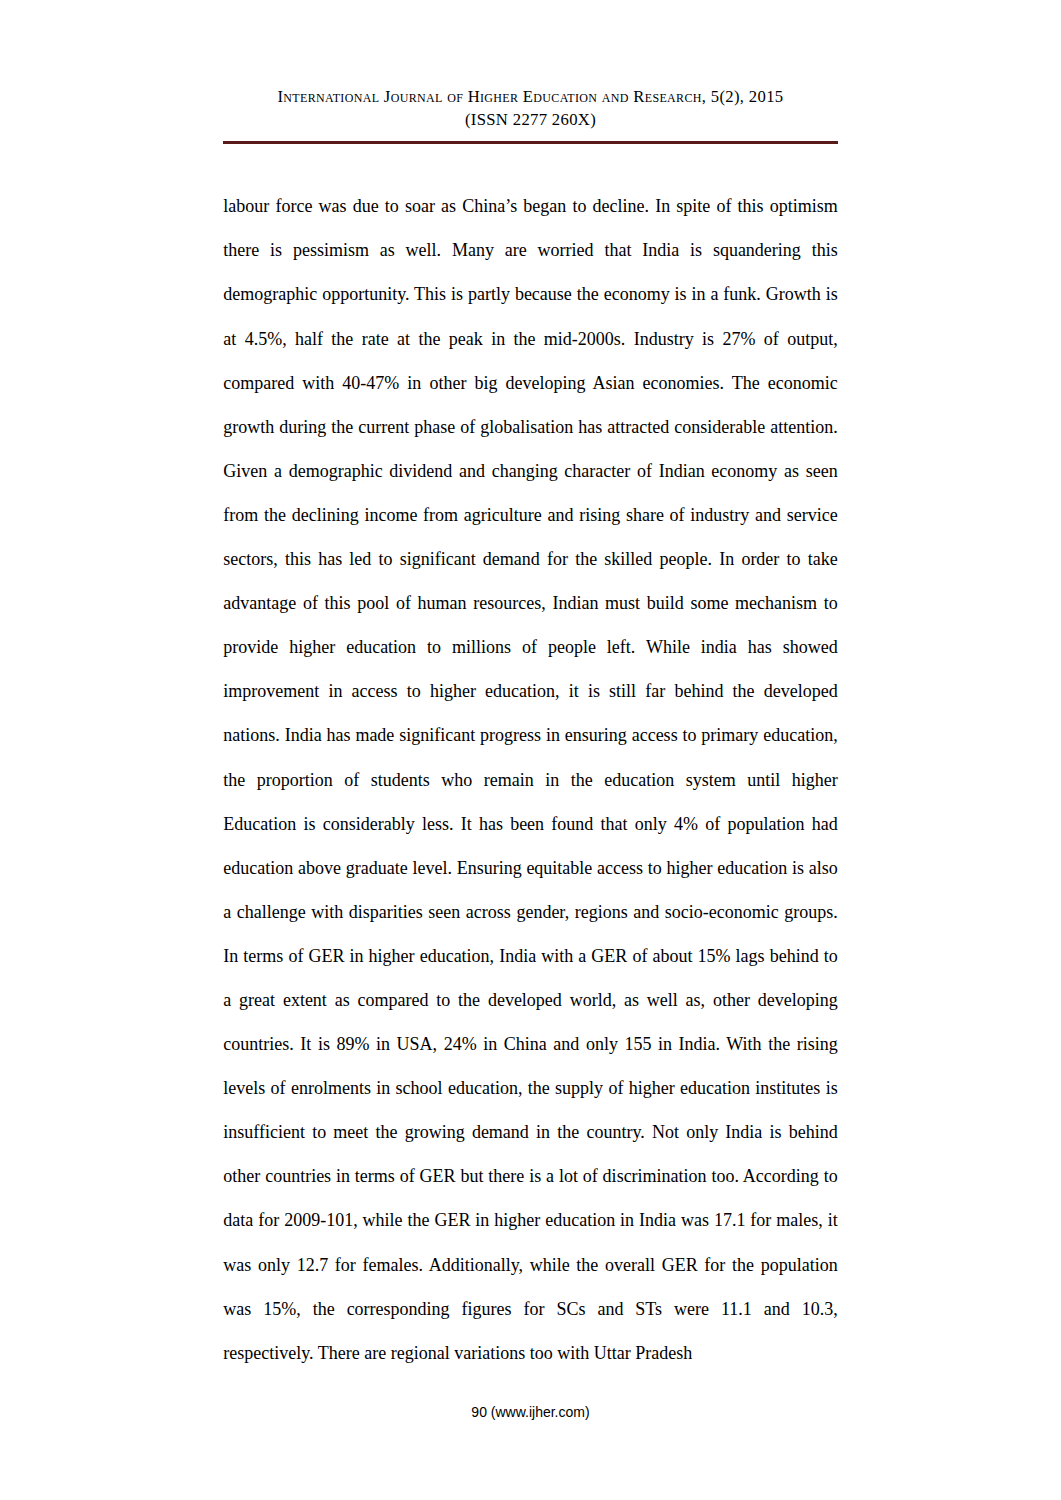International Journal of Higher Education and Research, 5(2), 2015 (ISSN 2277 260X)
labour force was due to soar as China’s began to decline. In spite of this optimism there is pessimism as well. Many are worried that India is squandering this demographic opportunity. This is partly because the economy is in a funk. Growth is at 4.5%, half the rate at the peak in the mid-2000s. Industry is 27% of output, compared with 40-47% in other big developing Asian economies. The economic growth during the current phase of globalisation has attracted considerable attention. Given a demographic dividend and changing character of Indian economy as seen from the declining income from agriculture and rising share of industry and service sectors, this has led to significant demand for the skilled people. In order to take advantage of this pool of human resources, Indian must build some mechanism to provide higher education to millions of people left. While india has showed improvement in access to higher education, it is still far behind the developed nations. India has made significant progress in ensuring access to primary education, the proportion of students who remain in the education system until higher Education is considerably less. It has been found that only 4% of population had education above graduate level. Ensuring equitable access to higher education is also a challenge with disparities seen across gender, regions and socio-economic groups. In terms of GER in higher education, India with a GER of about 15% lags behind to a great extent as compared to the developed world, as well as, other developing countries. It is 89% in USA, 24% in China and only 155 in India. With the rising levels of enrolments in school education, the supply of higher education institutes is insufficient to meet the growing demand in the country. Not only India is behind other countries in terms of GER but there is a lot of discrimination too. According to data for 2009-101, while the GER in higher education in India was 17.1 for males, it was only 12.7 for females. Additionally, while the overall GER for the population was 15%, the corresponding figures for SCs and STs were 11.1 and 10.3, respectively. There are regional variations too with Uttar Pradesh
90 (www.ijher.com)